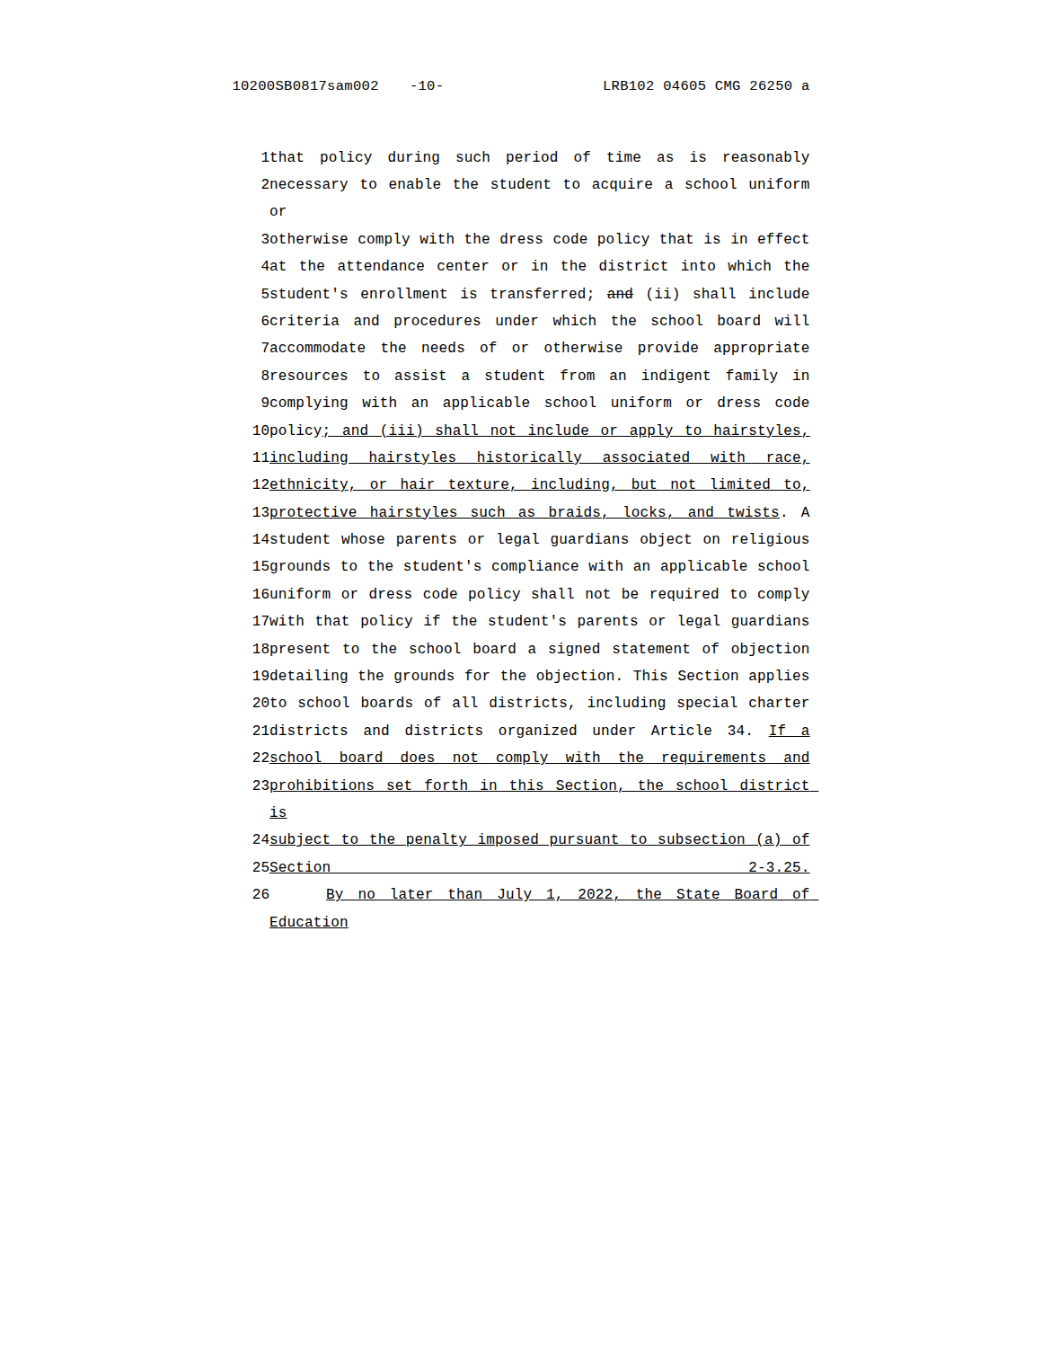10200SB0817sam002 -10- LRB102 04605 CMG 26250 a
| 1 | that policy during such period of time as is reasonably |
| 2 | necessary to enable the student to acquire a school uniform or |
| 3 | otherwise comply with the dress code policy that is in effect |
| 4 | at the attendance center or in the district into which the |
| 5 | student's enrollment is transferred; and (ii) shall include |
| 6 | criteria and procedures under which the school board will |
| 7 | accommodate the needs of or otherwise provide appropriate |
| 8 | resources to assist a student from an indigent family in |
| 9 | complying with an applicable school uniform or dress code |
| 10 | policy ; and (iii) shall not include or apply to hairstyles, |
| 11 | including hairstyles historically associated with race, |
| 12 | ethnicity, or hair texture, including, but not limited to, |
| 13 | protective hairstyles such as braids, locks, and twists . A |
| 14 | student whose parents or legal guardians object on religious |
| 15 | grounds to the student's compliance with an applicable school |
| 16 | uniform or dress code policy shall not be required to comply |
| 17 | with that policy if the student's parents or legal guardians |
| 18 | present to the school board a signed statement of objection |
| 19 | detailing the grounds for the objection. This Section applies |
| 20 | to school boards of all districts, including special charter |
| 21 | districts and districts organized under Article 34. If a |
| 22 | school board does not comply with the requirements and |
| 23 | prohibitions set forth in this Section, the school district is |
| 24 | subject to the penalty imposed pursuant to subsection (a) of |
| 25 | Section 2-3.25. |
| 26 | By no later than July 1, 2022, the State Board of Education |